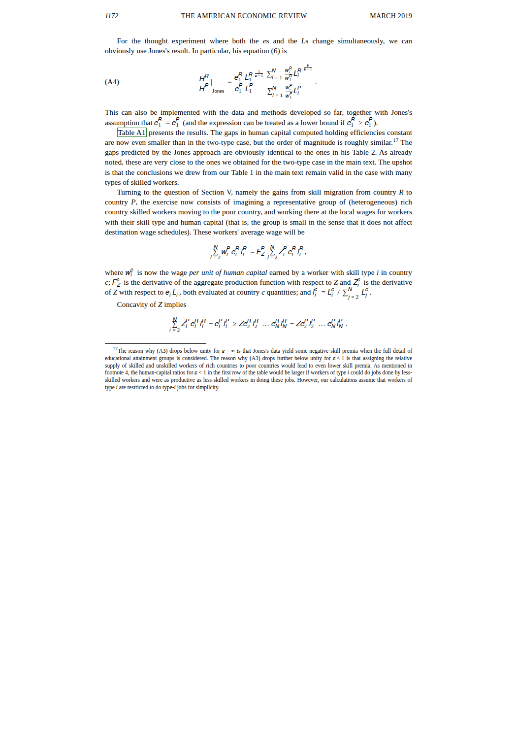1172 THE AMERICAN ECONOMIC REVIEW MARCH 2019
For the thought experiment where both the es and the Ls change simultaneously, we can obviously use Jones's result. In particular, his equation (6) is
(A4) HR HP | Jones = e1R e1P L1R L1P 1ε−1 ∑i=1N wiR w1R LiR ∑i=1N wiP w1P LiP εε−1 .
This can also be implemented with the data and methods developed so far, together with Jones's assumption that e1R=e1P (and the expression can be treated as a lower bound if e1R>e1P).
Table A1 presents the results. The gaps in human capital computed holding efficiencies constant are now even smaller than in the two-type case, but the order of magnitude is roughly similar.17 The gaps predicted by the Jones approach are obviously identical to the ones in his Table 2. As already noted, these are very close to the ones we obtained for the two-type case in the main text. The upshot is that the conclusions we drew from our Table 1 in the main text remain valid in the case with many types of skilled workers.
Turning to the question of Section V, namely the gains from skill migration from country R to country P, the exercise now consists of imagining a representative group of (heterogeneous) rich country skilled workers moving to the poor country, and working there at the local wages for workers with their skill type and human capital (that is, the group is small in the sense that it does not affect destination wage schedules). These workers' average wage will be
∑i=2N wiP eiR liR = FZP ∑i=2N ZiP eiR liR ,
where wic is now the wage per unit of human capital earned by a worker with skill type i in country c; FZc is the derivative of the aggregate production function with respect to Z and Zic is the derivative of Z with respect to eiLi, both evaluated at country c quantities; and lic=Lic/∑j=2NLjc.
Concavity of Z implies
∑i=2N ZiP eiRliR − eiPliP ≥ Z e2Rl2R … eNRlNR − Z e2Pl2P … eNPlNP .
17The reason why (A3) drops below unity for ε=∞ is that Jones's data yield some negative skill premia when the full detail of educational attainment groups is considered. The reason why (A3) drops further below unity for ε<1 is that assigning the relative supply of skilled and unskilled workers of rich countries to poor countries would lead to even lower skill premia. As mentioned in footnote 4, the human-capital ratios for ε<1 in the first row of the table would be larger if workers of type i could do jobs done by less-skilled workers and were as productive as less-skilled workers in doing these jobs. However, our calculations assume that workers of type i are restricted to do type-i jobs for simplicity.